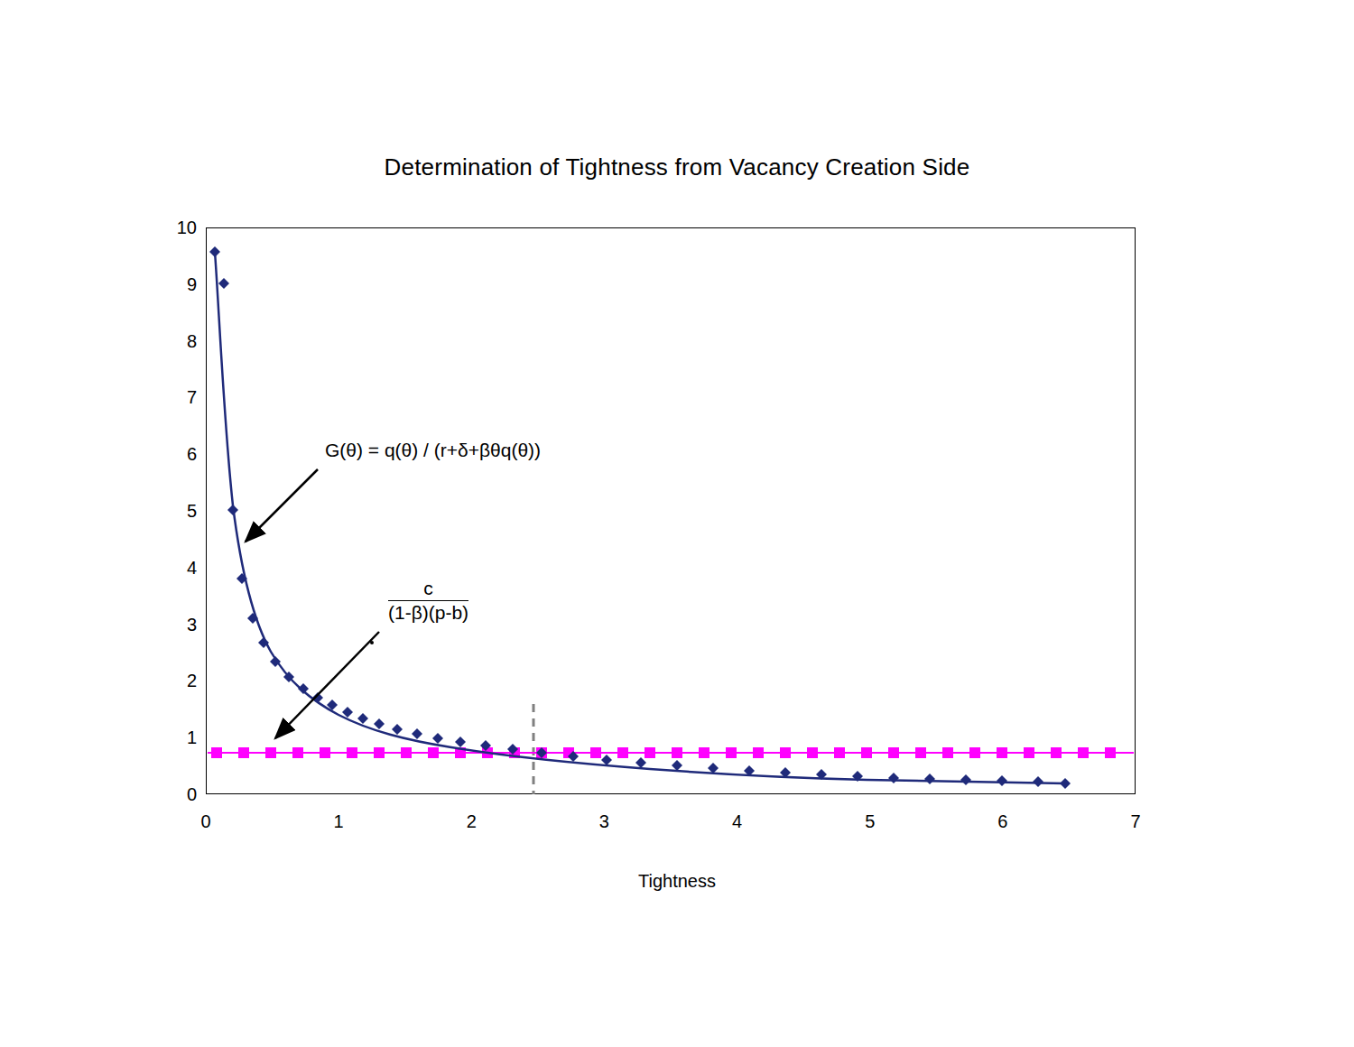Determination of Tightness from Vacancy Creation Side
10 9 8 7 6 5 4 3 2 1 0
0 1 2 3 4 5 6 7
Tightness
G(θ) = q(θ) / (r+δ+βθq(θ))
c (1-β)(p-b)